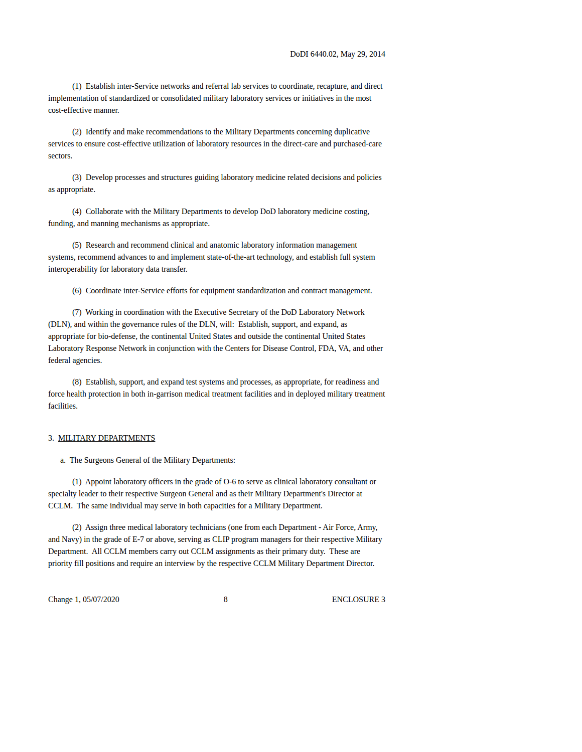DoDI 6440.02, May 29, 2014
(1) Establish inter-Service networks and referral lab services to coordinate, recapture, and direct implementation of standardized or consolidated military laboratory services or initiatives in the most cost-effective manner.
(2) Identify and make recommendations to the Military Departments concerning duplicative services to ensure cost-effective utilization of laboratory resources in the direct-care and purchased-care sectors.
(3) Develop processes and structures guiding laboratory medicine related decisions and policies as appropriate.
(4) Collaborate with the Military Departments to develop DoD laboratory medicine costing, funding, and manning mechanisms as appropriate.
(5) Research and recommend clinical and anatomic laboratory information management systems, recommend advances to and implement state-of-the-art technology, and establish full system interoperability for laboratory data transfer.
(6) Coordinate inter-Service efforts for equipment standardization and contract management.
(7) Working in coordination with the Executive Secretary of the DoD Laboratory Network (DLN), and within the governance rules of the DLN, will: Establish, support, and expand, as appropriate for bio-defense, the continental United States and outside the continental United States Laboratory Response Network in conjunction with the Centers for Disease Control, FDA, VA, and other federal agencies.
(8) Establish, support, and expand test systems and processes, as appropriate, for readiness and force health protection in both in-garrison medical treatment facilities and in deployed military treatment facilities.
3. MILITARY DEPARTMENTS
a. The Surgeons General of the Military Departments:
(1) Appoint laboratory officers in the grade of O-6 to serve as clinical laboratory consultant or specialty leader to their respective Surgeon General and as their Military Department's Director at CCLM. The same individual may serve in both capacities for a Military Department.
(2) Assign three medical laboratory technicians (one from each Department - Air Force, Army, and Navy) in the grade of E-7 or above, serving as CLIP program managers for their respective Military Department. All CCLM members carry out CCLM assignments as their primary duty. These are priority fill positions and require an interview by the respective CCLM Military Department Director.
Change 1, 05/07/2020
8
ENCLOSURE 3